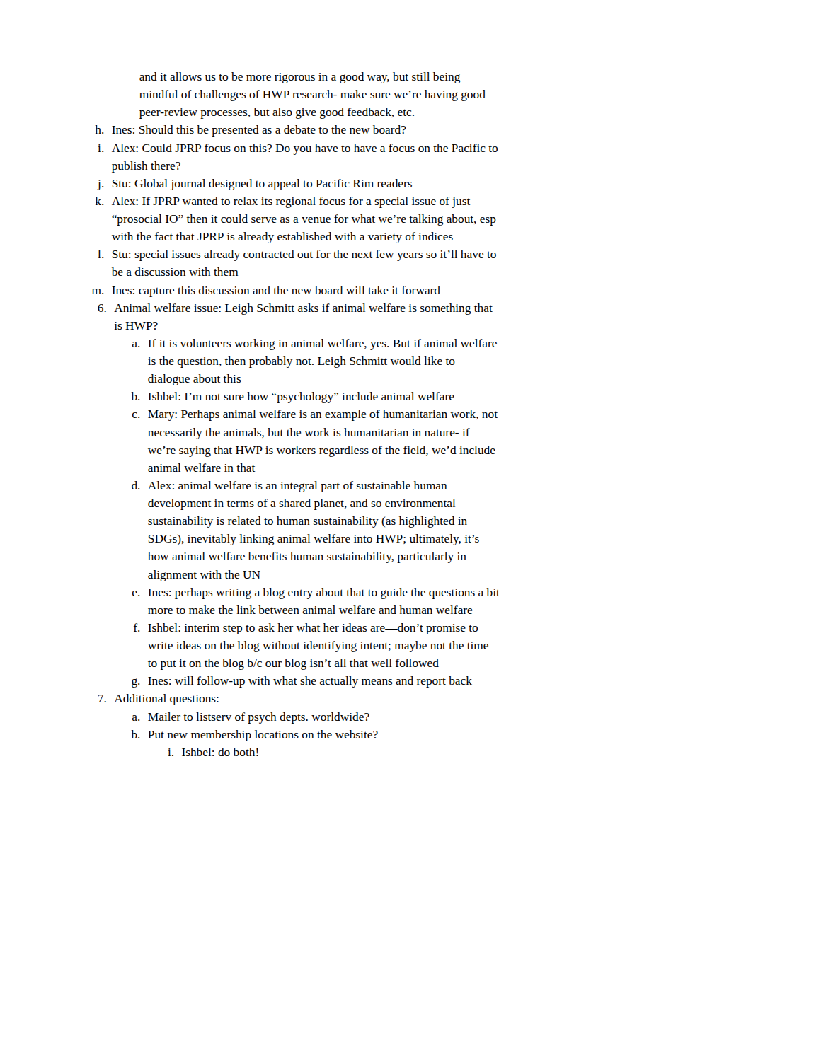and it allows us to be more rigorous in a good way, but still being mindful of challenges of HWP research- make sure we’re having good peer-review processes, but also give good feedback, etc.
Ines: Should this be presented as a debate to the new board?
Alex: Could JPRP focus on this? Do you have to have a focus on the Pacific to publish there?
Stu: Global journal designed to appeal to Pacific Rim readers
Alex: If JPRP wanted to relax its regional focus for a special issue of just “prosocial IO” then it could serve as a venue for what we’re talking about, esp with the fact that JPRP is already established with a variety of indices
Stu: special issues already contracted out for the next few years so it’ll have to be a discussion with them
Ines: capture this discussion and the new board will take it forward
Animal welfare issue: Leigh Schmitt asks if animal welfare is something that is HWP?
If it is volunteers working in animal welfare, yes. But if animal welfare is the question, then probably not. Leigh Schmitt would like to dialogue about this
Ishbel: I’m not sure how “psychology” include animal welfare
Mary: Perhaps animal welfare is an example of humanitarian work, not necessarily the animals, but the work is humanitarian in nature- if we’re saying that HWP is workers regardless of the field, we’d include animal welfare in that
Alex: animal welfare is an integral part of sustainable human development in terms of a shared planet, and so environmental sustainability is related to human sustainability (as highlighted in SDGs), inevitably linking animal welfare into HWP; ultimately, it’s how animal welfare benefits human sustainability, particularly in alignment with the UN
Ines: perhaps writing a blog entry about that to guide the questions a bit more to make the link between animal welfare and human welfare
Ishbel: interim step to ask her what her ideas are—don’t promise to write ideas on the blog without identifying intent; maybe not the time to put it on the blog b/c our blog isn’t all that well followed
Ines: will follow-up with what she actually means and report back
Additional questions:
Mailer to listserv of psych depts. worldwide?
Put new membership locations on the website?
Ishbel: do both!